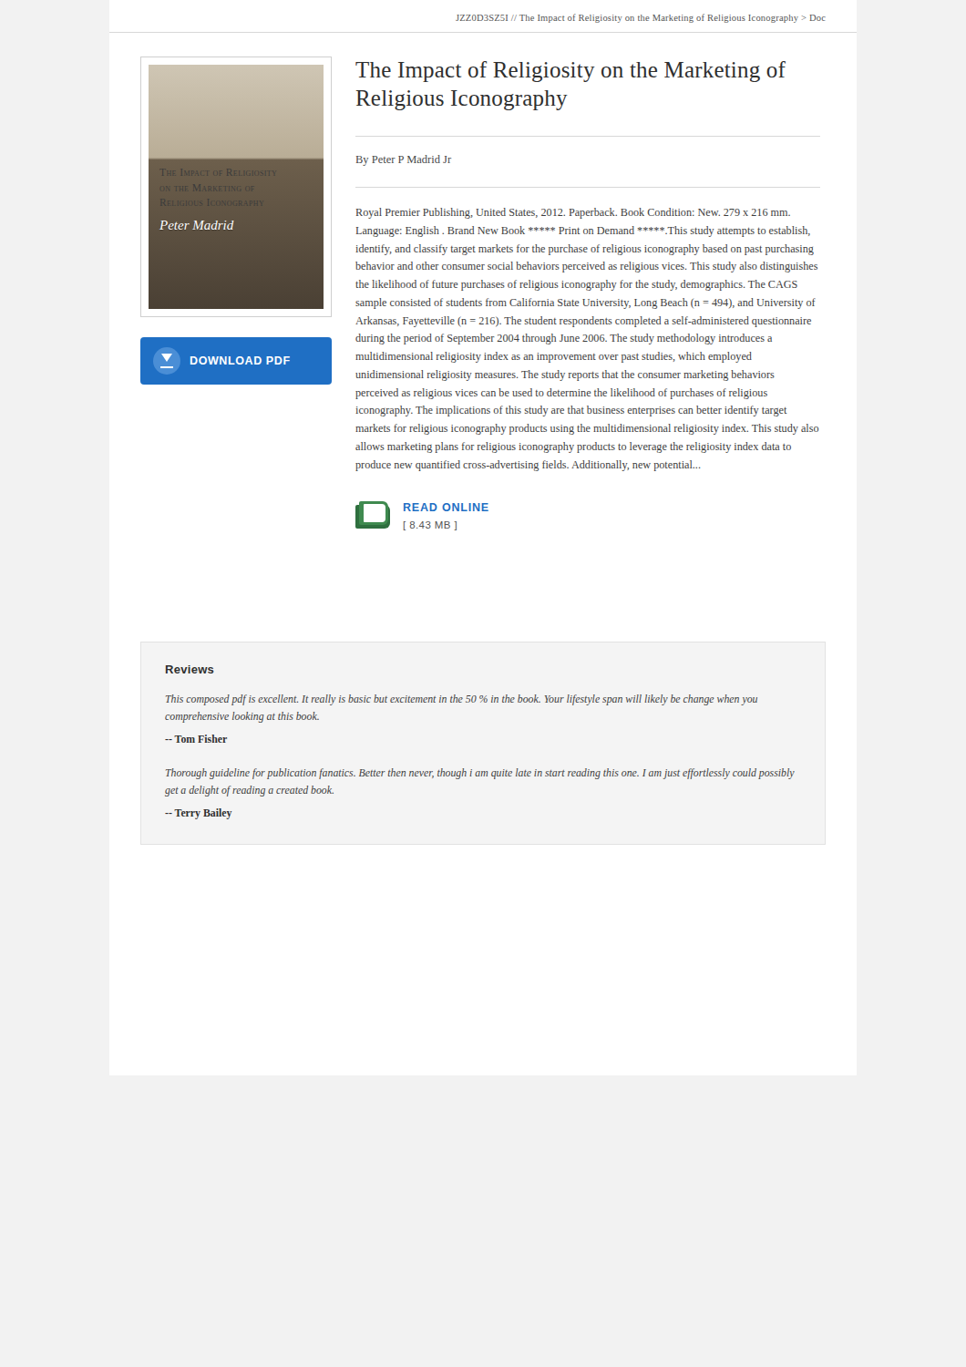JZZ0D3SZ5I // The Impact of Religiosity on the Marketing of Religious Iconography > Doc
The Impact of Religiosity
on the Marketing of
Religious Iconography
Peter Madrid
DOWNLOAD PDF
The Impact of Religiosity on the Marketing of Religious Iconography
By Peter P Madrid Jr
Royal Premier Publishing, United States, 2012. Paperback. Book Condition: New. 279 x 216 mm. Language: English . Brand New Book ***** Print on Demand *****.This study attempts to establish, identify, and classify target markets for the purchase of religious iconography based on past purchasing behavior and other consumer social behaviors perceived as religious vices. This study also distinguishes the likelihood of future purchases of religious iconography for the study, demographics. The CAGS sample consisted of students from California State University, Long Beach (n = 494), and University of Arkansas, Fayetteville (n = 216). The student respondents completed a self-administered questionnaire during the period of September 2004 through June 2006. The study methodology introduces a multidimensional religiosity index as an improvement over past studies, which employed unidimensional religiosity measures. The study reports that the consumer marketing behaviors perceived as religious vices can be used to determine the likelihood of purchases of religious iconography. The implications of this study are that business enterprises can better identify target markets for religious iconography products using the multidimensional religiosity index. This study also allows marketing plans for religious iconography products to leverage the religiosity index data to produce new quantified cross-advertising fields. Additionally, new potential...
Read Online
[ 8.43 MB ]
Reviews
This composed pdf is excellent. It really is basic but excitement in the 50 % in the book. Your lifestyle span will likely be change when you comprehensive looking at this book.
-- Tom Fisher
Thorough guideline for publication fanatics. Better then never, though i am quite late in start reading this one. I am just effortlessly could possibly get a delight of reading a created book.
-- Terry Bailey